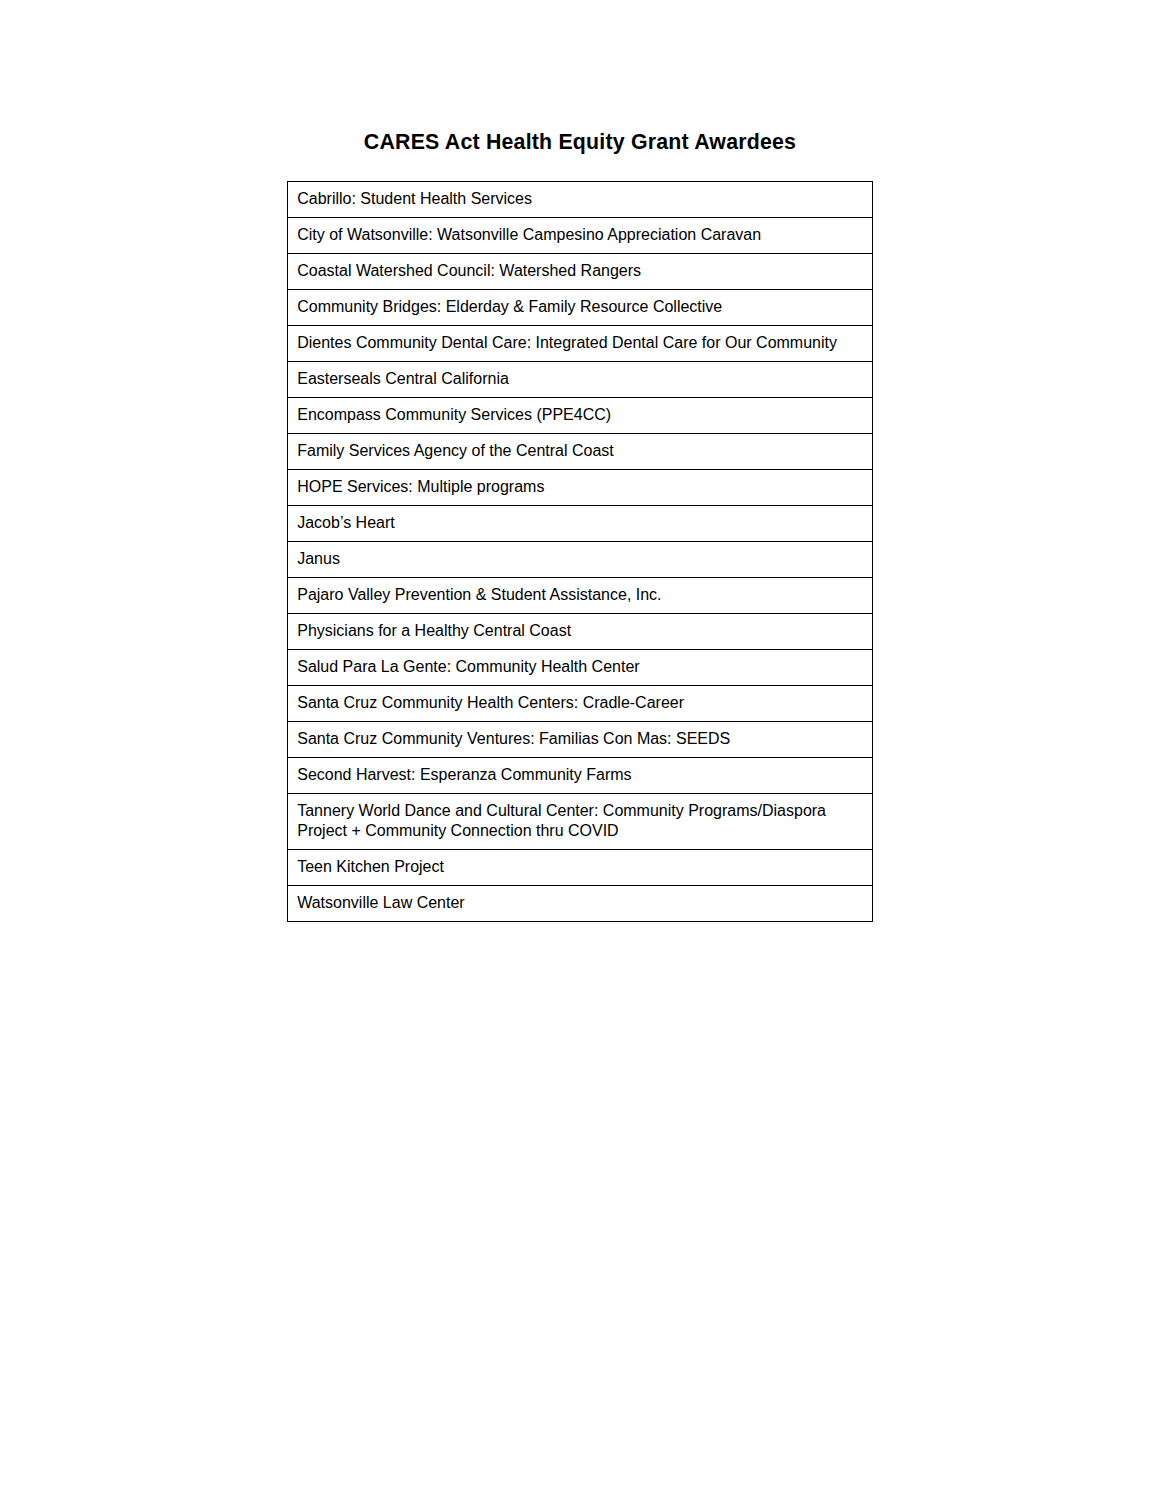CARES Act Health Equity Grant Awardees
| Cabrillo: Student Health Services |
| City of Watsonville: Watsonville Campesino Appreciation Caravan |
| Coastal Watershed Council: Watershed Rangers |
| Community Bridges: Elderday & Family Resource Collective |
| Dientes Community Dental Care: Integrated Dental Care for Our Community |
| Easterseals Central California |
| Encompass Community Services (PPE4CC) |
| Family Services Agency of the Central Coast |
| HOPE Services: Multiple programs |
| Jacob’s Heart |
| Janus |
| Pajaro Valley Prevention & Student Assistance, Inc. |
| Physicians for a Healthy Central Coast |
| Salud Para La Gente: Community Health Center |
| Santa Cruz Community Health Centers: Cradle-Career |
| Santa Cruz Community Ventures: Familias Con Mas: SEEDS |
| Second Harvest: Esperanza Community Farms |
| Tannery World Dance and Cultural Center: Community Programs/Diaspora Project + Community Connection thru COVID |
| Teen Kitchen Project |
| Watsonville Law Center |